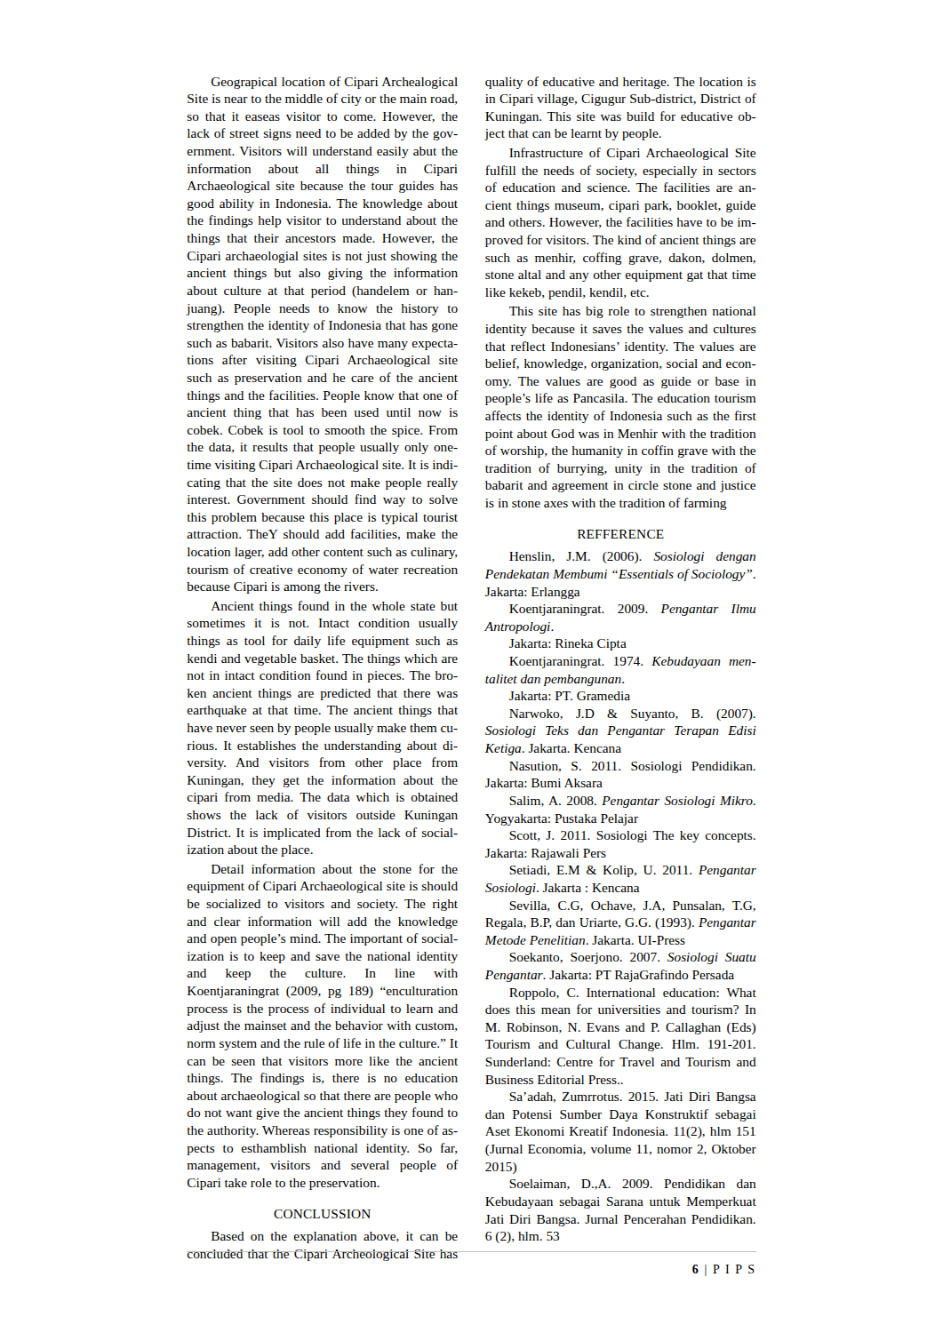Geograpical location of Cipari Archealogical Site is near to the middle of city or the main road, so that it easeas visitor to come. However, the lack of street signs need to be added by the government. Visitors will understand easily abut the information about all things in Cipari Archaeological site because the tour guides has good ability in Indonesia. The knowledge about the findings help visitor to understand about the things that their ancestors made. However, the Cipari archaeologial sites is not just showing the ancient things but also giving the information about culture at that period (handelem or hanjuang). People needs to know the history to strengthen the identity of Indonesia that has gone such as babarit. Visitors also have many expectations after visiting Cipari Archaeological site such as preservation and he care of the ancient things and the facilities. People know that one of ancient thing that has been used until now is cobek. Cobek is tool to smooth the spice. From the data, it results that people usually only one-time visiting Cipari Archaeological site. It is indicating that the site does not make people really interest. Government should find way to solve this problem because this place is typical tourist attraction. TheY should add facilities, make the location lager, add other content such as culinary, tourism of creative economy of water recreation because Cipari is among the rivers.
Ancient things found in the whole state but sometimes it is not. Intact condition usually things as tool for daily life equipment such as kendi and vegetable basket. The things which are not in intact condition found in pieces. The broken ancient things are predicted that there was earthquake at that time. The ancient things that have never seen by people usually make them curious. It establishes the understanding about diversity. And visitors from other place from Kuningan, they get the information about the cipari from media. The data which is obtained shows the lack of visitors outside Kuningan District. It is implicated from the lack of socialization about the place.
Detail information about the stone for the equipment of Cipari Archaeological site is should be socialized to visitors and society. The right and clear information will add the knowledge and open people’s mind. The important of socialization is to keep and save the national identity and keep the culture. In line with Koentjaraningrat (2009, pg 189) “enculturation process is the process of individual to learn and adjust the mainset and the behavior with custom, norm system and the rule of life in the culture.” It can be seen that visitors more like the ancient things. The findings is, there is no education about archaeological so that there are people who do not want give the ancient things they found to the authority. Whereas responsibility is one of aspects to esthamblish national identity. So far, management, visitors and several people of Cipari take role to the preservation.
Conclussion
Based on the explanation above, it can be concluded that the Cipari Archeological Site has quality of educative and heritage. The location is in Cipari village, Cigugur Sub-district, District of Kuningan. This site was build for educative object that can be learnt by people.
Infrastructure of Cipari Archaeological Site fulfill the needs of society, especially in sectors of education and science. The facilities are ancient things museum, cipari park, booklet, guide and others. However, the facilities have to be improved for visitors. The kind of ancient things are such as menhir, coffing grave, dakon, dolmen, stone altal and any other equipment gat that time like kekeb, pendil, kendil, etc.
This site has big role to strengthen national identity because it saves the values and cultures that reflect Indonesians’ identity. The values are belief, knowledge, organization, social and economy. The values are good as guide or base in people’s life as Pancasila. The education tourism affects the identity of Indonesia such as the first point about God was in Menhir with the tradition of worship, the humanity in coffin grave with the tradition of burrying, unity in the tradition of babarit and agreement in circle stone and justice is in stone axes with the tradition of farming
Refference
Henslin, J.M. (2006). Sosiologi dengan Pendekatan Membumi “Essentials of Sociology”. Jakarta: Erlangga
Koentjaraningrat. 2009. Pengantar Ilmu Antropologi.
Jakarta: Rineka Cipta
Koentjaraningrat. 1974. Kebudayaan mentalitet dan pembangunan.
Jakarta: PT. Gramedia
Narwoko, J.D & Suyanto, B. (2007). Sosiologi Teks dan Pengantar Terapan Edisi Ketiga. Jakarta. Kencana
Nasution, S. 2011. Sosiologi Pendidikan. Jakarta: Bumi Aksara
Salim, A. 2008. Pengantar Sosiologi Mikro. Yogyakarta: Pustaka Pelajar
Scott, J. 2011. Sosiologi The key concepts. Jakarta: Rajawali Pers
Setiadi, E.M & Kolip, U. 2011. Pengantar Sosiologi. Jakarta : Kencana
Sevilla, C.G, Ochave, J.A, Punsalan, T.G, Regala, B.P, dan Uriarte, G.G. (1993). Pengantar Metode Penelitian. Jakarta. UI-Press
Soekanto, Soerjono. 2007. Sosiologi Suatu Pengantar. Jakarta: PT RajaGrafindo Persada
Roppolo, C. International education: What does this mean for universities and tourism? In M. Robinson, N. Evans and P. Callaghan (Eds) Tourism and Cultural Change. Hlm. 191-201. Sunderland: Centre for Travel and Tourism and Business Editorial Press..
Sa’adah, Zumrrotus. 2015. Jati Diri Bangsa dan Potensi Sumber Daya Konstruktif sebagai Aset Ekonomi Kreatif Indonesia. 11(2), hlm 151 (Jurnal Economia, volume 11, nomor 2, Oktober 2015)
Soelaiman, D.,A. 2009. Pendidikan dan Kebudayaan sebagai Sarana untuk Memperkuat Jati Diri Bangsa. Jurnal Pencerahan Pendidikan. 6 (2), hlm. 53
6 | P I P S